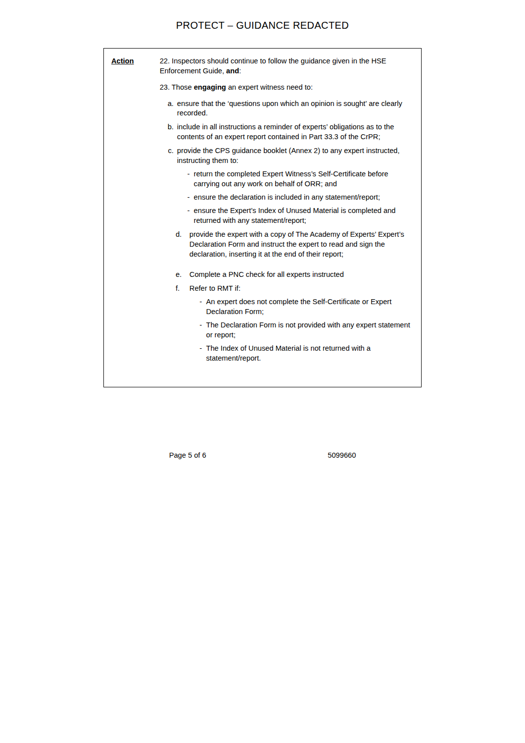PROTECT – GUIDANCE REDACTED
| Action | 22. Inspectors should continue to follow the guidance given in the HSE Enforcement Guide, and : 23. Those engaging an expert witness need to: ensure that the ‘questions upon which an opinion is sought’ are clearly recorded. include in all instructions a reminder of experts’ obligations as to the contents of an expert report contained in Part 33.3 of the CrPR; provide the CPS guidance booklet (Annex 2) to any expert instructed, instructing them to: return the completed Expert Witness’s Self-Certificate before carrying out any work on behalf of ORR; and ensure the declaration is included in any statement/report; ensure the Expert’s Index of Unused Material is completed and returned with any statement/report; d. provide the expert with a copy of The Academy of Experts’ Expert’s Declaration Form and instruct the expert to read and sign the declaration, inserting it at the end of their report; e. Complete a PNC check for all experts instructed f. Refer to RMT if: An expert does not complete the Self-Certificate or Expert Declaration Form; The Declaration Form is not provided with any expert statement or report; The Index of Unused Material is not returned with a statement/report. |
Page 5 of 6 5099660